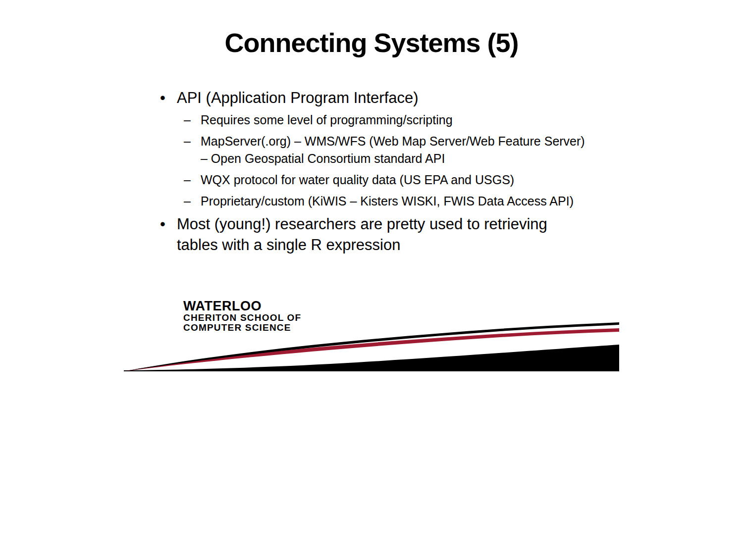Connecting Systems (5)
API (Application Program Interface)
Requires some level of programming/scripting
MapServer(.org) – WMS/WFS (Web Map Server/Web Feature Server) – Open Geospatial Consortium standard API
WQX protocol for water quality data (US EPA and USGS)
Proprietary/custom (KiWIS – Kisters WISKI, FWIS Data Access API)
Most (young!) researchers are pretty used to retrieving tables with a single R expression
WATERLOO
CHERITON SCHOOL OF
COMPUTER SCIENCE